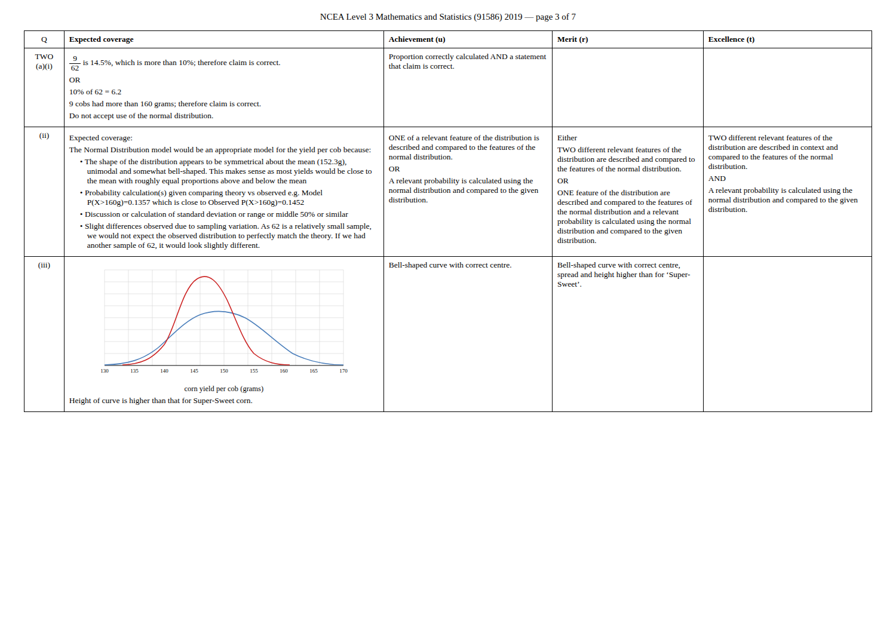NCEA Level 3 Mathematics and Statistics (91586) 2019 — page 3 of 7
| Q | Expected coverage | Achievement (u) | Merit (r) | Excellence (t) |
| --- | --- | --- | --- | --- |
| TWO (a)(i) | 9 62 is 14.5%, which is more than 10%; therefore claim is correct. OR 10% of 62 = 6.2 9 cobs had more than 160 grams; therefore claim is correct. Do not accept use of the normal distribution. | Proportion correctly calculated AND a statement that claim is correct. | | |
| (ii) | Expected coverage: The Normal Distribution model would be an appropriate model for the yield per cob because: The shape of the distribution appears to be symmetrical about the mean (152.3g), unimodal and somewhat bell-shaped. This makes sense as most yields would be close to the mean with roughly equal proportions above and below the mean Probability calculation(s) given comparing theory vs observed e.g. Model P(X>160g)=0.1357 which is close to Observed P(X>160g)=0.1452 Discussion or calculation of standard deviation or range or middle 50% or similar Slight differences observed due to sampling variation. As 62 is a relatively small sample, we would not expect the observed distribution to perfectly match the theory. If we had another sample of 62, it would look slightly different. | ONE of a relevant feature of the distribution is described and compared to the features of the normal distribution. OR A relevant probability is calculated using the normal distribution and compared to the given distribution. | Either TWO different relevant features of the distribution are described and compared to the features of the normal distribution. OR ONE feature of the distribution are described and compared to the features of the normal distribution and a relevant probability is calculated using the normal distribution and compared to the given distribution. | TWO different relevant features of the distribution are described in context and compared to the features of the normal distribution. AND A relevant probability is calculated using the normal distribution and compared to the given distribution. |
| (iii) | 130 135 140 145 150 155 160 165 170 corn yield per cob (grams) Height of curve is higher than that for Super-Sweet corn. | Bell-shaped curve with correct centre. | Bell-shaped curve with correct centre, spread and height higher than for ‘Super-Sweet’. | |